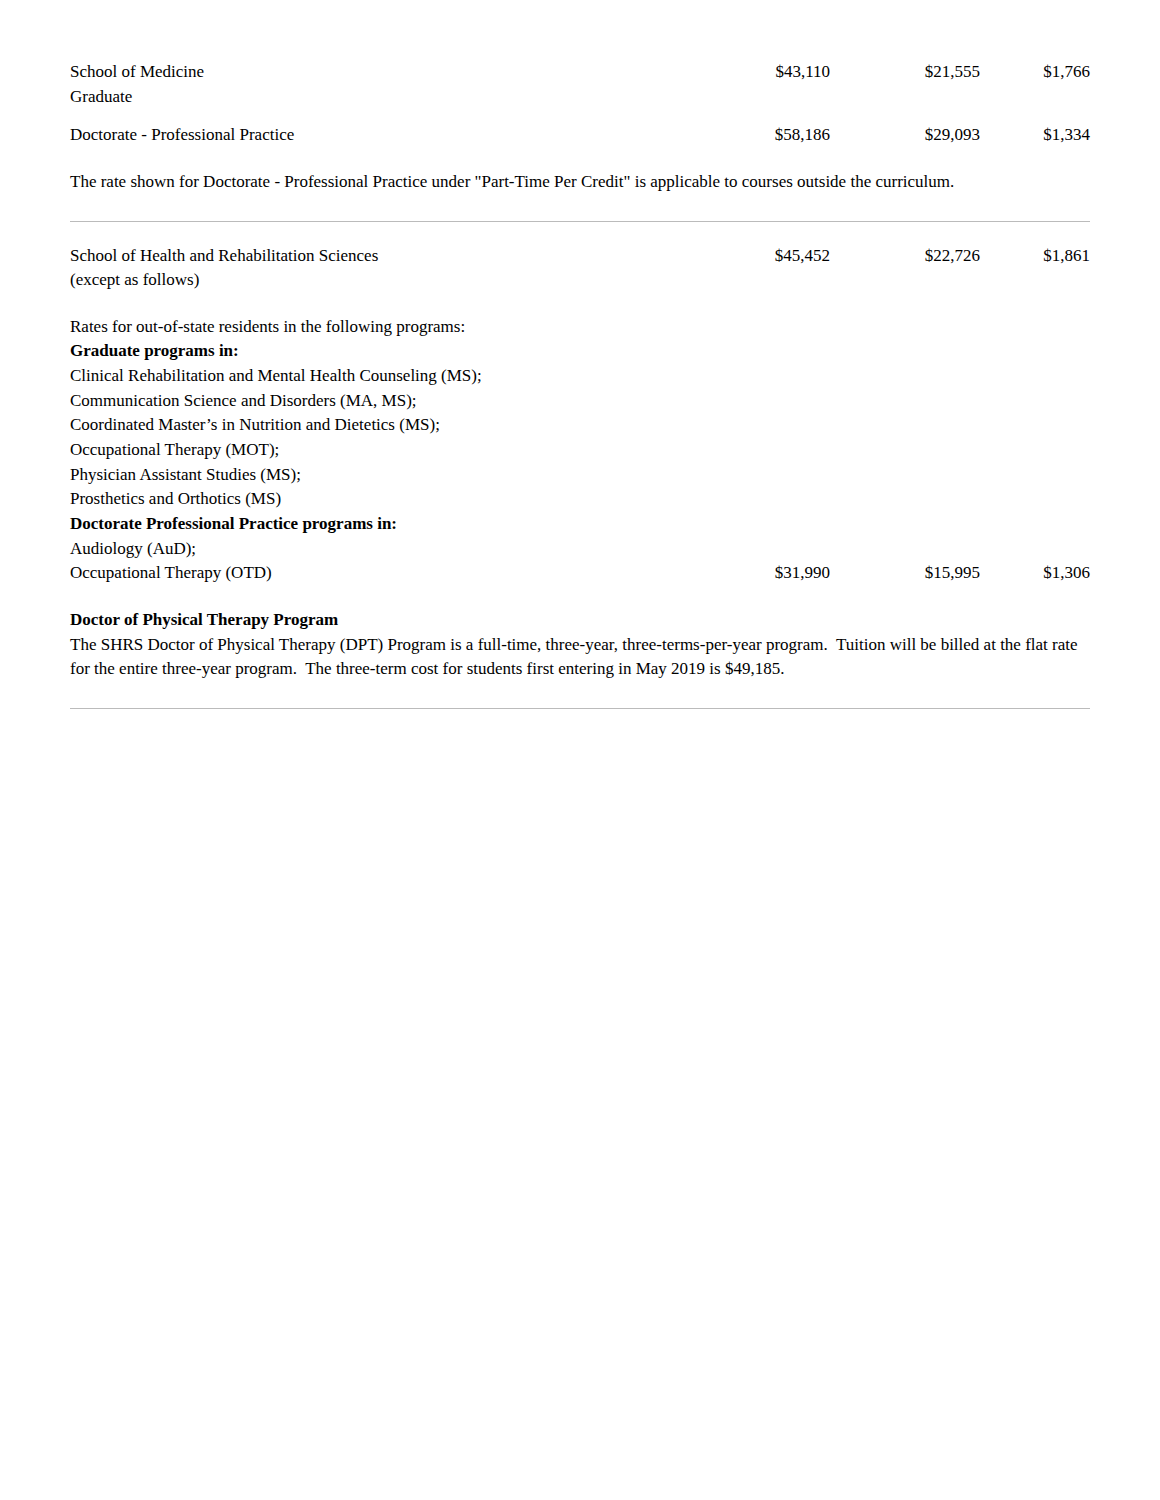| School of Medicine Graduate | $43,110 | $21,555 | $1,766 |
| Doctorate - Professional Practice | $58,186 | $29,093 | $1,334 |
The rate shown for Doctorate - Professional Practice under "Part-Time Per Credit" is applicable to courses outside the curriculum.
| School of Health and Rehabilitation Sciences (except as follows) | $45,452 | $22,726 | $1,861 |
Rates for out-of-state residents in the following programs:
Graduate programs in:
Clinical Rehabilitation and Mental Health Counseling (MS);
Communication Science and Disorders (MA, MS);
Coordinated Master’s in Nutrition and Dietetics (MS);
Occupational Therapy (MOT);
Physician Assistant Studies (MS);
Prosthetics and Orthotics (MS)
Doctorate Professional Practice programs in:
Audiology (AuD);
| Occupational Therapy (OTD) | $31,990 | $15,995 | $1,306 |
Doctor of Physical Therapy Program
The SHRS Doctor of Physical Therapy (DPT) Program is a full-time, three-year, three-terms-per-year program. Tuition will be billed at the flat rate for the entire three-year program. The three-term cost for students first entering in May 2019 is $49,185.